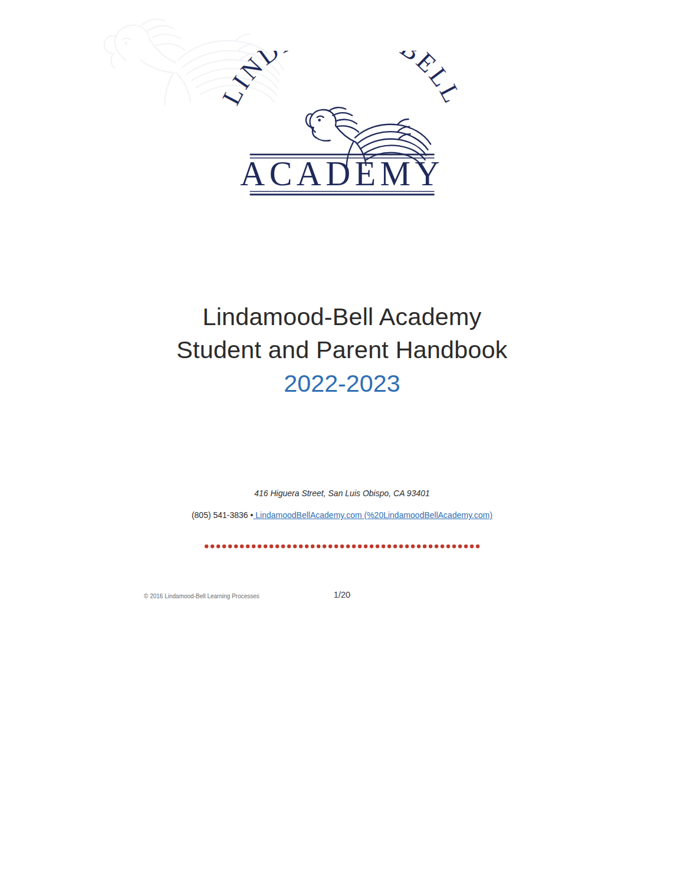LINDAMOOD-BELL ACADEMY
Lindamood-Bell Academy
Student and Parent Handbook
2022-2023
416 Higuera Street, San Luis Obispo, CA 93401
(805) 541-3836 • LindamoodBellAcademy.com (%20LindamoodBellAcademy.com)
© 2016 Lindamood-Bell Learning Processes
1/20